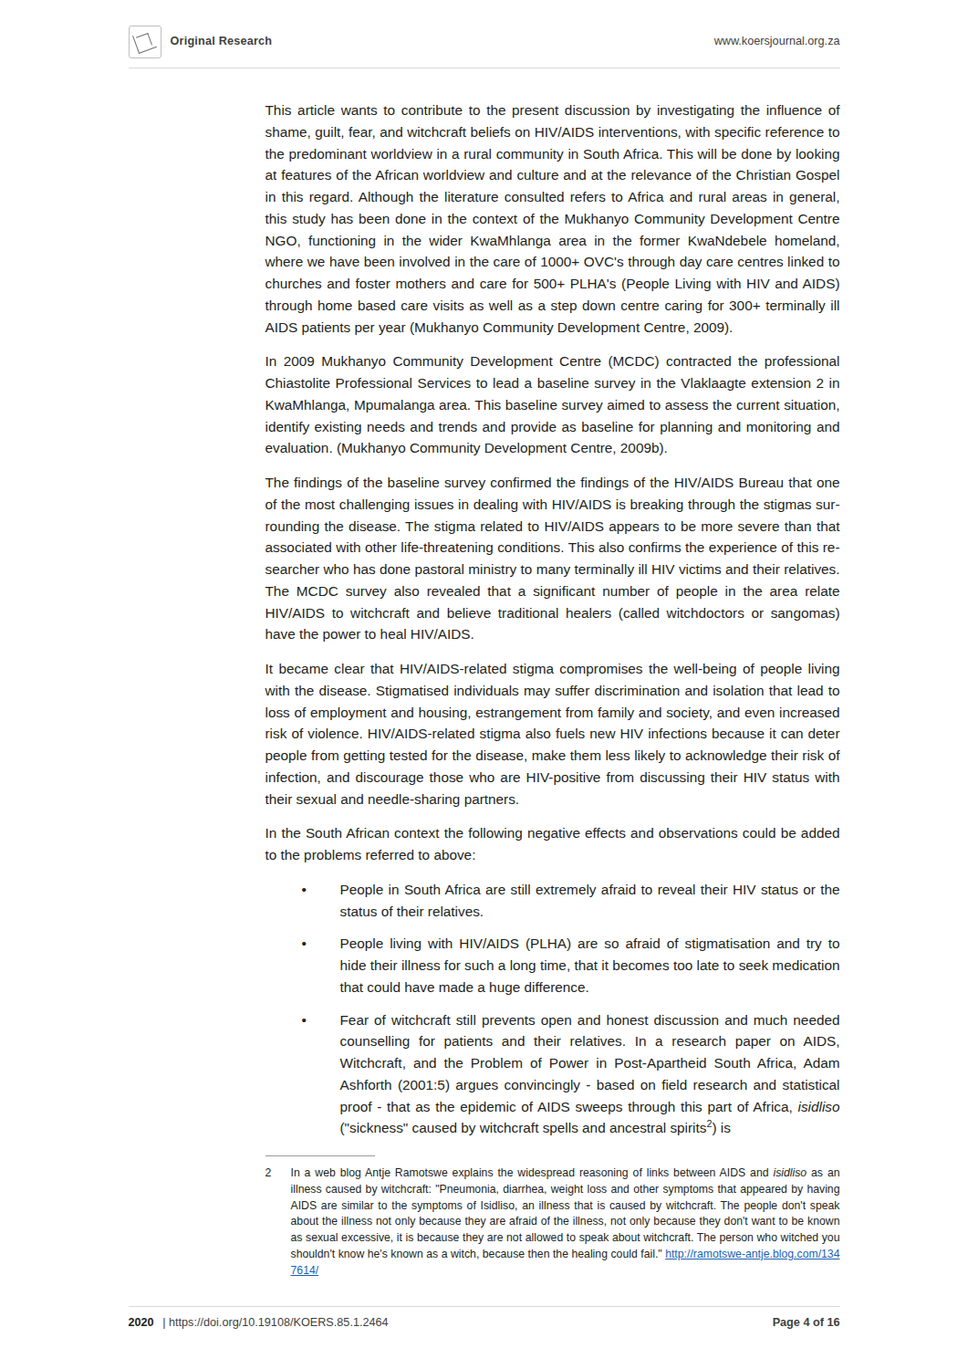Original Research
www.koersjournal.org.za
This article wants to contribute to the present discussion by investigating the influence of shame, guilt, fear, and witchcraft beliefs on HIV/AIDS interventions, with specific reference to the predominant worldview in a rural community in South Africa. This will be done by looking at features of the African worldview and culture and at the relevance of the Christian Gospel in this regard. Although the literature consulted refers to Africa and rural areas in general, this study has been done in the context of the Mukhanyo Community Development Centre NGO, functioning in the wider KwaMhlanga area in the former KwaNdebele homeland, where we have been involved in the care of 1000+ OVC's through day care centres linked to churches and foster mothers and care for 500+ PLHA's (People Living with HIV and AIDS) through home based care visits as well as a step down centre caring for 300+ terminally ill AIDS patients per year (Mukhanyo Community Development Centre, 2009).
In 2009 Mukhanyo Community Development Centre (MCDC) contracted the professional Chiastolite Professional Services to lead a baseline survey in the Vlaklaagte extension 2 in KwaMhlanga, Mpumalanga area. This baseline survey aimed to assess the current situation, identify existing needs and trends and provide as baseline for planning and monitoring and evaluation. (Mukhanyo Community Development Centre, 2009b).
The findings of the baseline survey confirmed the findings of the HIV/AIDS Bureau that one of the most challenging issues in dealing with HIV/AIDS is breaking through the stigmas surrounding the disease. The stigma related to HIV/AIDS appears to be more severe than that associated with other life-threatening conditions. This also confirms the experience of this researcher who has done pastoral ministry to many terminally ill HIV victims and their relatives. The MCDC survey also revealed that a significant number of people in the area relate HIV/AIDS to witchcraft and believe traditional healers (called witchdoctors or sangomas) have the power to heal HIV/AIDS.
It became clear that HIV/AIDS-related stigma compromises the well-being of people living with the disease. Stigmatised individuals may suffer discrimination and isolation that lead to loss of employment and housing, estrangement from family and society, and even increased risk of violence. HIV/AIDS-related stigma also fuels new HIV infections because it can deter people from getting tested for the disease, make them less likely to acknowledge their risk of infection, and discourage those who are HIV-positive from discussing their HIV status with their sexual and needle-sharing partners.
In the South African context the following negative effects and observations could be added to the problems referred to above:
People in South Africa are still extremely afraid to reveal their HIV status or the status of their relatives.
People living with HIV/AIDS (PLHA) are so afraid of stigmatisation and try to hide their illness for such a long time, that it becomes too late to seek medication that could have made a huge difference.
Fear of witchcraft still prevents open and honest discussion and much needed counselling for patients and their relatives. In a research paper on AIDS, Witchcraft, and the Problem of Power in Post-Apartheid South Africa, Adam Ashforth (2001:5) argues convincingly - based on field research and statistical proof - that as the epidemic of AIDS sweeps through this part of Africa, isidliso ("sickness" caused by witchcraft spells and ancestral spirits2) is
2
In a web blog Antje Ramotswe explains the widespread reasoning of links between AIDS and isidliso as an illness caused by witchcraft: "Pneumonia, diarrhea, weight loss and other symptoms that appeared by having AIDS are similar to the symptoms of Isidliso, an illness that is caused by witchcraft. The people don't speak about the illness not only because they are afraid of the illness, not only because they don't want to be known as sexual excessive, it is because they are not allowed to speak about witchcraft. The person who witched you shouldn't know he's known as a witch, because then the healing could fail." http://ramotswe-antje.blog.com/1347614/
2020 | https://doi.org/10.19108/KOERS.85.1.2464
Page 4 of 16